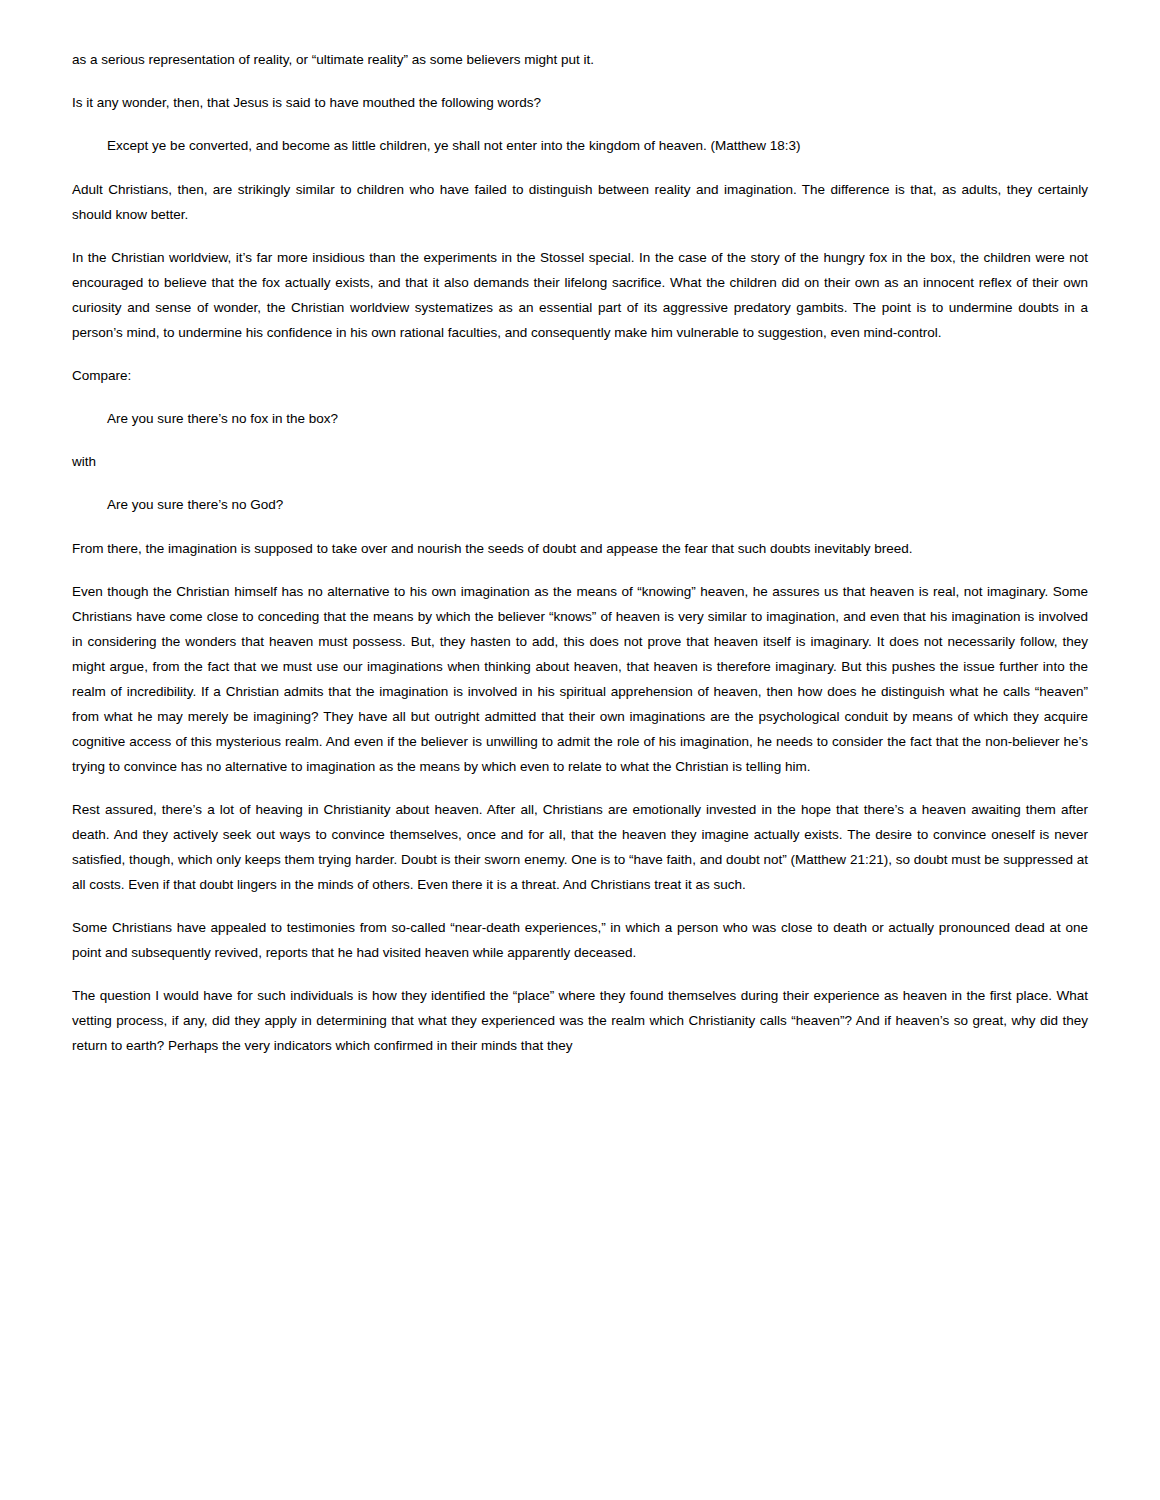as a serious representation of reality, or “ultimate reality” as some believers might put it.
Is it any wonder, then, that Jesus is said to have mouthed the following words?
Except ye be converted, and become as little children, ye shall not enter into the kingdom of heaven. (Matthew 18:3)
Adult Christians, then, are strikingly similar to children who have failed to distinguish between reality and imagination. The difference is that, as adults, they certainly should know better.
In the Christian worldview, it’s far more insidious than the experiments in the Stossel special. In the case of the story of the hungry fox in the box, the children were not encouraged to believe that the fox actually exists, and that it also demands their lifelong sacrifice. What the children did on their own as an innocent reflex of their own curiosity and sense of wonder, the Christian worldview systematizes as an essential part of its aggressive predatory gambits. The point is to undermine doubts in a person’s mind, to undermine his confidence in his own rational faculties, and consequently make him vulnerable to suggestion, even mind-control.
Compare:
Are you sure there’s no fox in the box?
with
Are you sure there’s no God?
From there, the imagination is supposed to take over and nourish the seeds of doubt and appease the fear that such doubts inevitably breed.
Even though the Christian himself has no alternative to his own imagination as the means of “knowing” heaven, he assures us that heaven is real, not imaginary. Some Christians have come close to conceding that the means by which the believer “knows” of heaven is very similar to imagination, and even that his imagination is involved in considering the wonders that heaven must possess. But, they hasten to add, this does not prove that heaven itself is imaginary. It does not necessarily follow, they might argue, from the fact that we must use our imaginations when thinking about heaven, that heaven is therefore imaginary. But this pushes the issue further into the realm of incredibility. If a Christian admits that the imagination is involved in his spiritual apprehension of heaven, then how does he distinguish what he calls “heaven” from what he may merely be imagining? They have all but outright admitted that their own imaginations are the psychological conduit by means of which they acquire cognitive access of this mysterious realm. And even if the believer is unwilling to admit the role of his imagination, he needs to consider the fact that the non-believer he’s trying to convince has no alternative to imagination as the means by which even to relate to what the Christian is telling him.
Rest assured, there’s a lot of heaving in Christianity about heaven. After all, Christians are emotionally invested in the hope that there’s a heaven awaiting them after death. And they actively seek out ways to convince themselves, once and for all, that the heaven they imagine actually exists. The desire to convince oneself is never satisfied, though, which only keeps them trying harder. Doubt is their sworn enemy. One is to “have faith, and doubt not” (Matthew 21:21), so doubt must be suppressed at all costs. Even if that doubt lingers in the minds of others. Even there it is a threat. And Christians treat it as such.
Some Christians have appealed to testimonies from so-called “near-death experiences,” in which a person who was close to death or actually pronounced dead at one point and subsequently revived, reports that he had visited heaven while apparently deceased.
The question I would have for such individuals is how they identified the “place” where they found themselves during their experience as heaven in the first place. What vetting process, if any, did they apply in determining that what they experienced was the realm which Christianity calls “heaven”? And if heaven’s so great, why did they return to earth? Perhaps the very indicators which confirmed in their minds that they